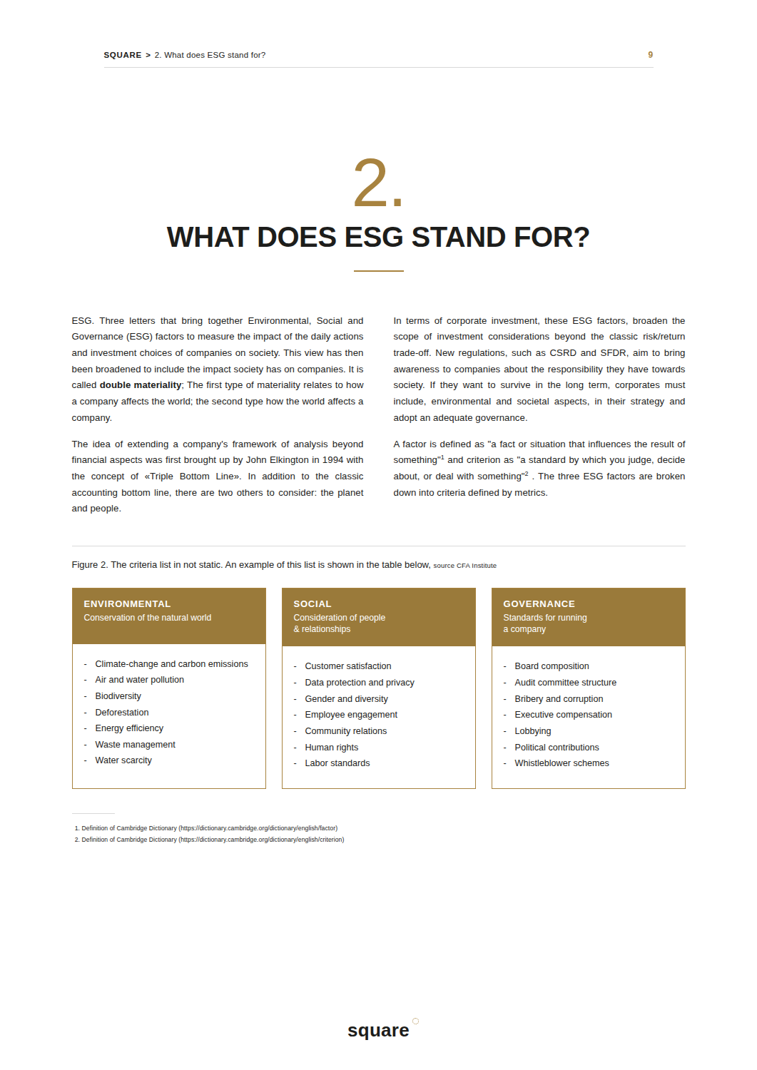SQUARE > 2. What does ESG stand for?
9
2.
WHAT DOES ESG STAND FOR?
ESG. Three letters that bring together Environmental, Social and Governance (ESG) factors to measure the impact of the daily actions and investment choices of companies on society. This view has then been broadened to include the impact society has on companies. It is called double materiality; The first type of materiality relates to how a company affects the world; the second type how the world affects a company.
The idea of extending a company's framework of analysis beyond financial aspects was first brought up by John Elkington in 1994 with the concept of «Triple Bottom Line». In addition to the classic accounting bottom line, there are two others to consider: the planet and people.
In terms of corporate investment, these ESG factors, broaden the scope of investment considerations beyond the classic risk/return trade-off. New regulations, such as CSRD and SFDR, aim to bring awareness to companies about the responsibility they have towards society. If they want to survive in the long term, corporates must include, environmental and societal aspects, in their strategy and adopt an adequate governance.
A factor is defined as "a fact or situation that influences the result of something"1 and criterion as "a standard by which you judge, decide about, or deal with something"2 . The three ESG factors are broken down into criteria defined by metrics.
Figure 2. The criteria list in not static. An example of this list is shown in the table below, source CFA Institute
Environmental
Conservation of the natural world
Climate-change and carbon emissions
Air and water pollution
Biodiversity
Deforestation
Energy efficiency
Waste management
Water scarcity
Social
Consideration of people
& relationships
Customer satisfaction
Data protection and privacy
Gender and diversity
Employee engagement
Community relations
Human rights
Labor standards
Governance
Standards for running
a company
Board composition
Audit committee structure
Bribery and corruption
Executive compensation
Lobbying
Political contributions
Whistleblower schemes
Definition of Cambridge Dictionary (https://dictionary.cambridge.org/dictionary/english/factor)
Definition of Cambridge Dictionary (https://dictionary.cambridge.org/dictionary/english/criterion)
square